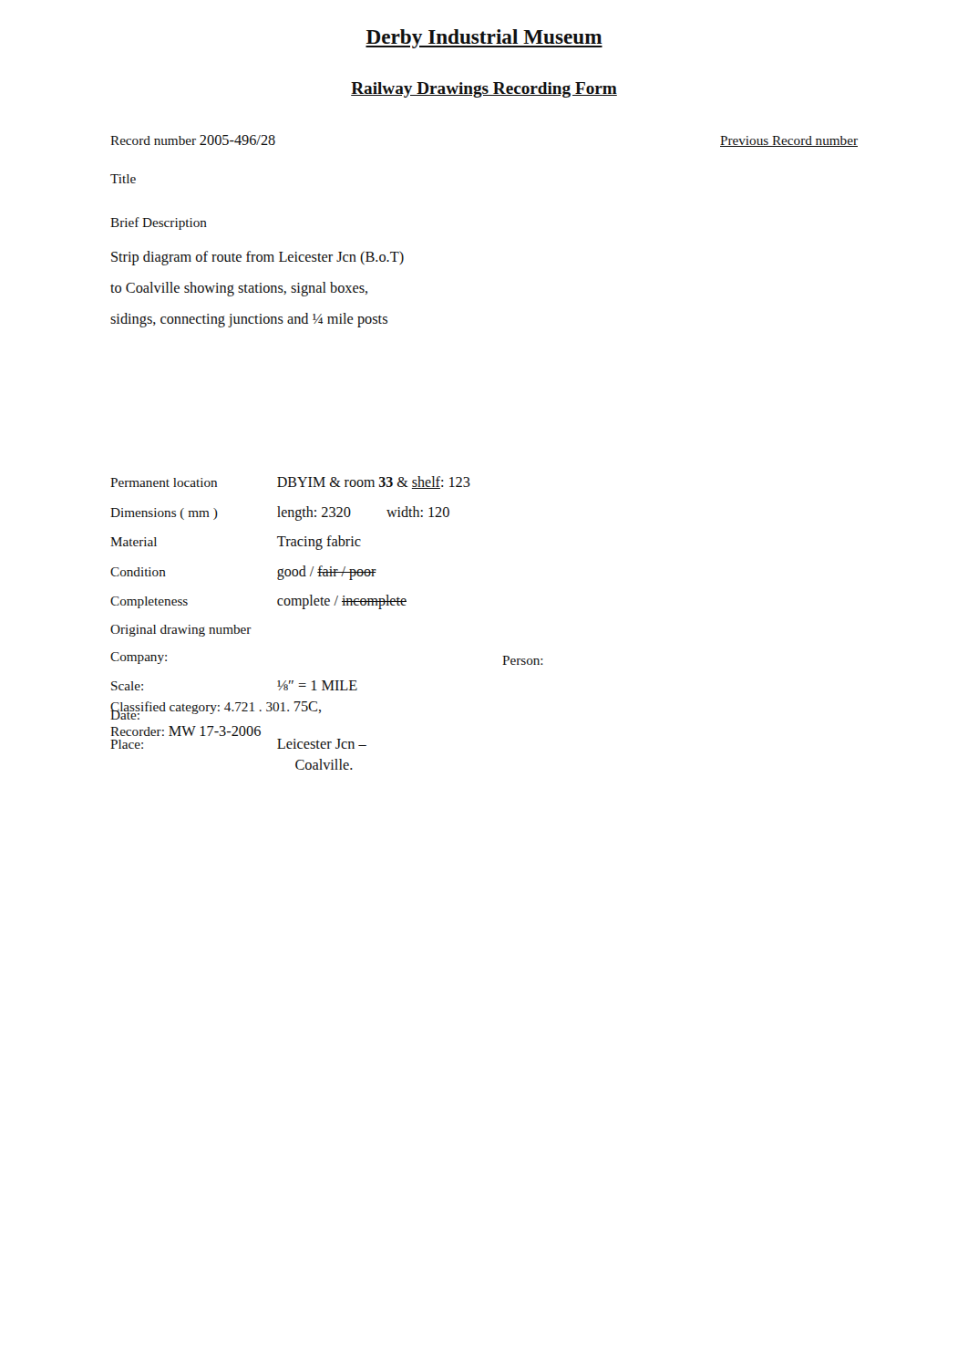Derby Industrial Museum
Railway Drawings Recording Form
Record number 2005-496/28
Previous Record number
Title
Brief Description
Strip diagram of route from Leicester Jcn (B.o.T)
to Coalville showing stations, signal boxes,
sidings, connecting junctions and ¼ mile posts
Permanent location
DBYIM & room 33 & shelf: 123
Dimensions ( mm )
length: 2320 width: 120
Material
Tracing fabric
Condition
good / fair / poor
Completeness
complete / incomplete
Original drawing number
Company:
Scale:
⅛″ = 1 MILE
Date:
Place:
Leicester Jcn –
Coalville.
Person:
Classified category: 4.721 . 301. 75C,
Recorder: MW 17-3-2006